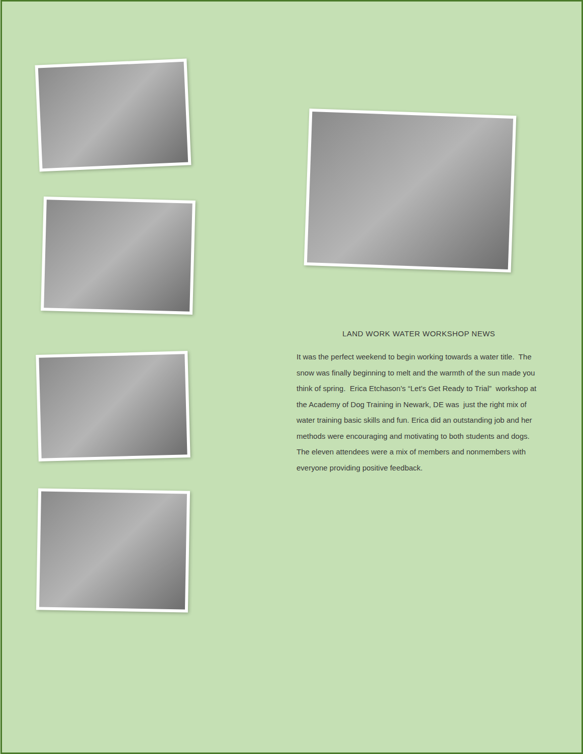LAND WORK WATER WORKSHOP NEWS
It was the perfect weekend to begin working towards a water title. The snow was finally beginning to melt and the warmth of the sun made you think of spring. Erica Etchason’s “Let’s Get Ready to Trial” workshop at the Academy of Dog Training in Newark, DE was just the right mix of water training basic skills and fun. Erica did an outstanding job and her methods were encouraging and motivating to both students and dogs. The eleven attendees were a mix of members and nonmembers with everyone providing positive feedback.